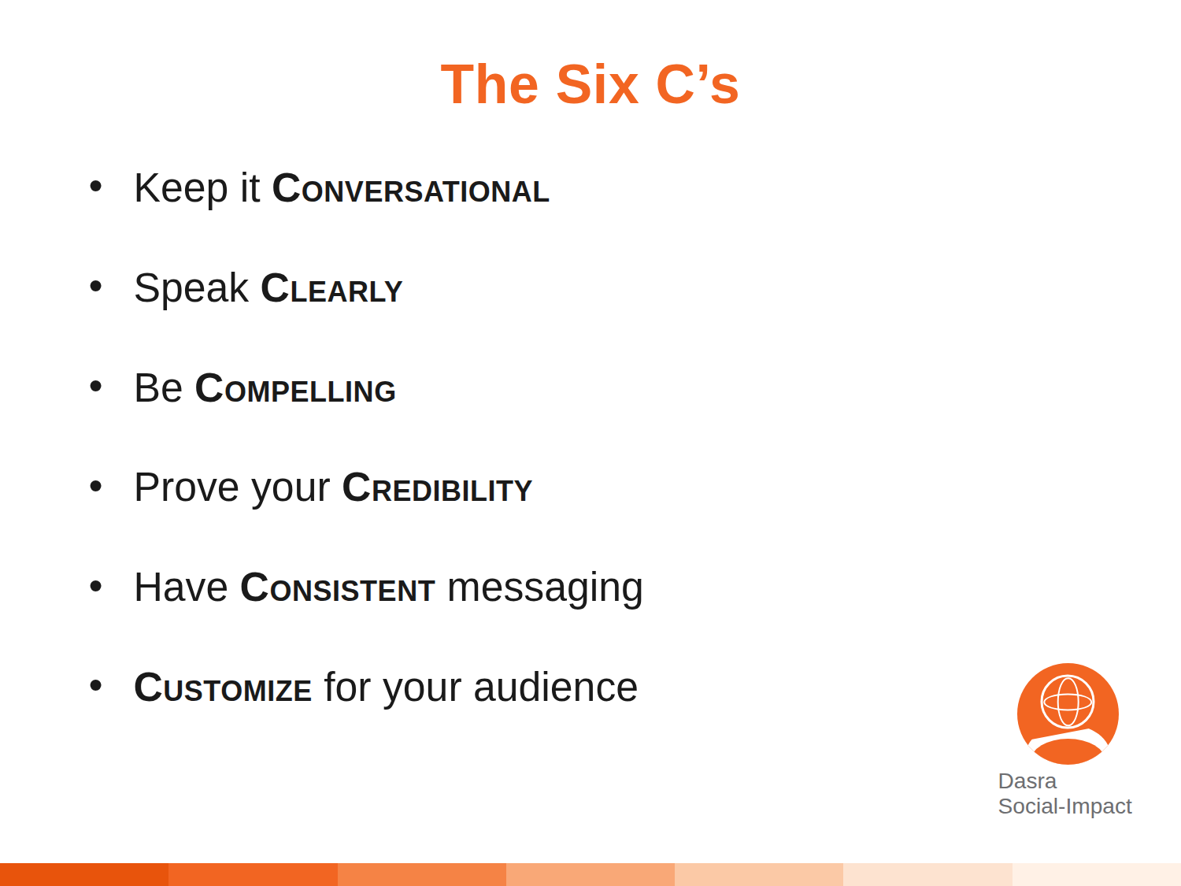The Six C’s
Keep it Conversational
Speak Clearly
Be Compelling
Prove your Credibility
Have Consistent messaging
Customize for your audience
Dasra
Social-Impact